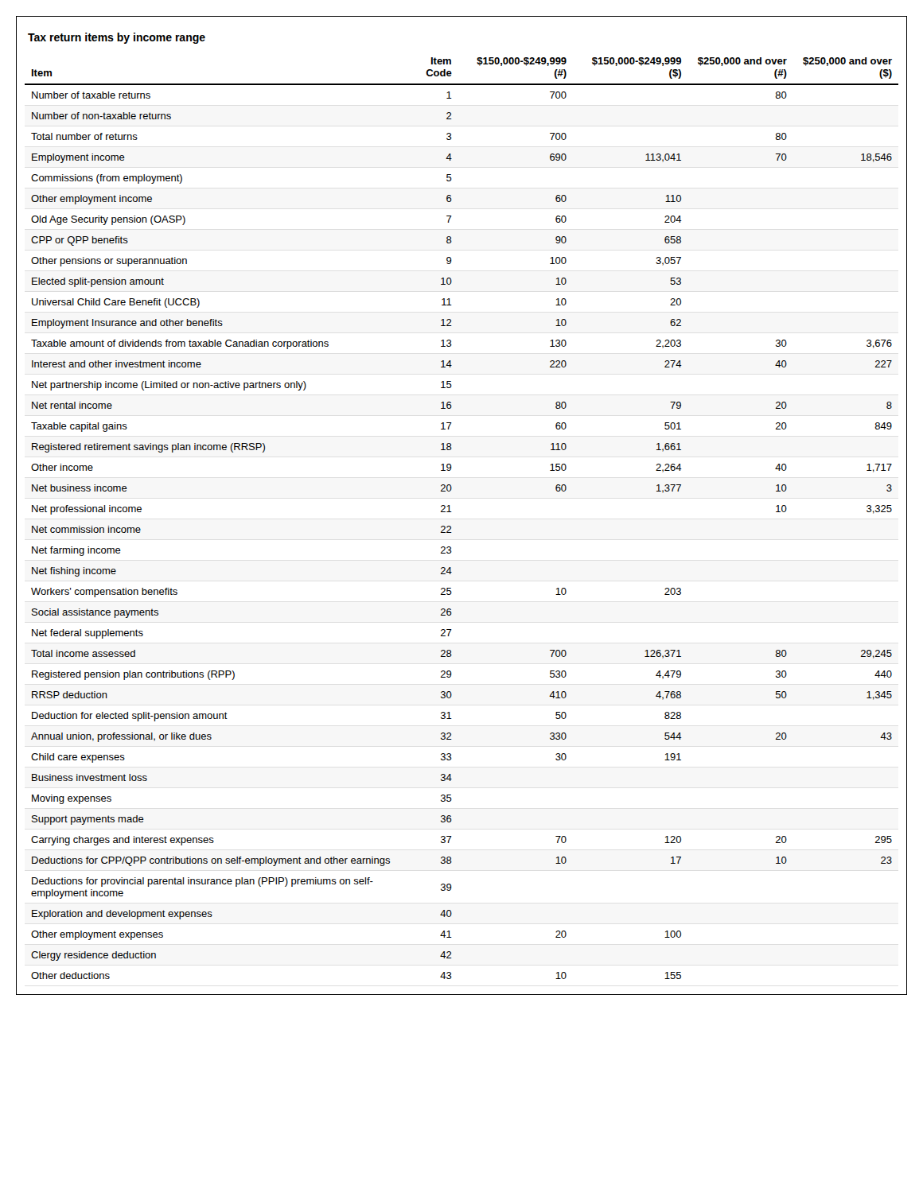Tax return items by income range
| Item | Item Code | $150,000-$249,999 (#) | $150,000-$249,999 ($) | $250,000 and over (#) | $250,000 and over ($) |
| --- | --- | --- | --- | --- | --- |
| Number of taxable returns | 1 | 700 | | 80 | |
| Number of non-taxable returns | 2 | | | | |
| Total number of returns | 3 | 700 | | 80 | |
| Employment income | 4 | 690 | 113,041 | 70 | 18,546 |
| Commissions (from employment) | 5 | | | | |
| Other employment income | 6 | 60 | 110 | | |
| Old Age Security pension (OASP) | 7 | 60 | 204 | | |
| CPP or QPP benefits | 8 | 90 | 658 | | |
| Other pensions or superannuation | 9 | 100 | 3,057 | | |
| Elected split-pension amount | 10 | 10 | 53 | | |
| Universal Child Care Benefit (UCCB) | 11 | 10 | 20 | | |
| Employment Insurance and other benefits | 12 | 10 | 62 | | |
| Taxable amount of dividends from taxable Canadian corporations | 13 | 130 | 2,203 | 30 | 3,676 |
| Interest and other investment income | 14 | 220 | 274 | 40 | 227 |
| Net partnership income (Limited or non-active partners only) | 15 | | | | |
| Net rental income | 16 | 80 | 79 | 20 | 8 |
| Taxable capital gains | 17 | 60 | 501 | 20 | 849 |
| Registered retirement savings plan income (RRSP) | 18 | 110 | 1,661 | | |
| Other income | 19 | 150 | 2,264 | 40 | 1,717 |
| Net business income | 20 | 60 | 1,377 | 10 | 3 |
| Net professional income | 21 | | | 10 | 3,325 |
| Net commission income | 22 | | | | |
| Net farming income | 23 | | | | |
| Net fishing income | 24 | | | | |
| Workers' compensation benefits | 25 | 10 | 203 | | |
| Social assistance payments | 26 | | | | |
| Net federal supplements | 27 | | | | |
| Total income assessed | 28 | 700 | 126,371 | 80 | 29,245 |
| Registered pension plan contributions (RPP) | 29 | 530 | 4,479 | 30 | 440 |
| RRSP deduction | 30 | 410 | 4,768 | 50 | 1,345 |
| Deduction for elected split-pension amount | 31 | 50 | 828 | | |
| Annual union, professional, or like dues | 32 | 330 | 544 | 20 | 43 |
| Child care expenses | 33 | 30 | 191 | | |
| Business investment loss | 34 | | | | |
| Moving expenses | 35 | | | | |
| Support payments made | 36 | | | | |
| Carrying charges and interest expenses | 37 | 70 | 120 | 20 | 295 |
| Deductions for CPP/QPP contributions on self-employment and other earnings | 38 | 10 | 17 | 10 | 23 |
| Deductions for provincial parental insurance plan (PPIP) premiums on self-employment income | 39 | | | | |
| Exploration and development expenses | 40 | | | | |
| Other employment expenses | 41 | 20 | 100 | | |
| Clergy residence deduction | 42 | | | | |
| Other deductions | 43 | 10 | 155 | | |